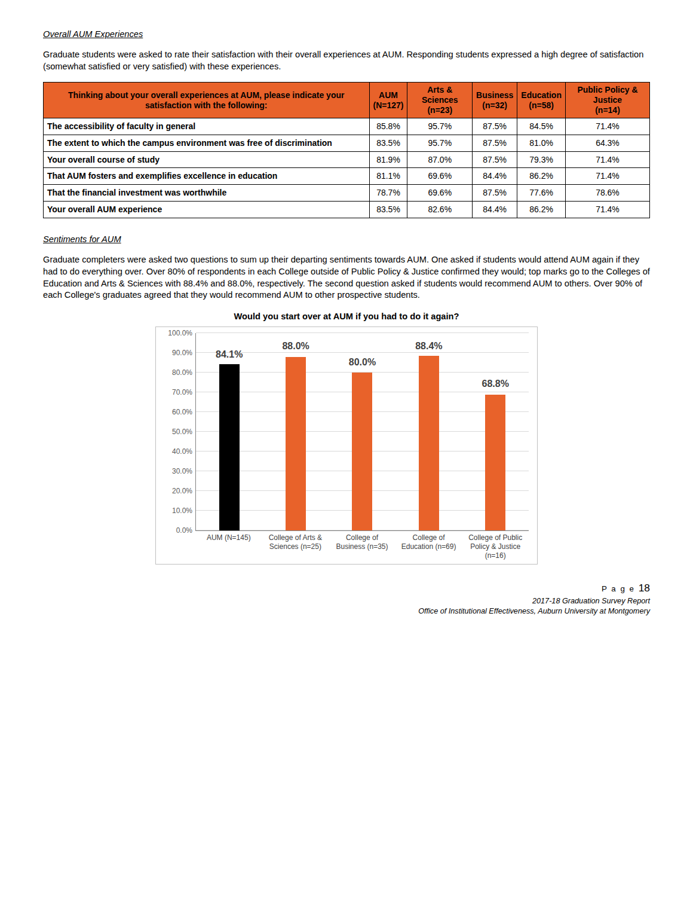Overall AUM Experiences
Graduate students were asked to rate their satisfaction with their overall experiences at AUM. Responding students expressed a high degree of satisfaction (somewhat satisfied or very satisfied) with these experiences.
| Thinking about your overall experiences at AUM, please indicate your satisfaction with the following: | AUM (N=127) | Arts & Sciences (n=23) | Business (n=32) | Education (n=58) | Public Policy & Justice (n=14) |
| --- | --- | --- | --- | --- | --- |
| The accessibility of faculty in general | 85.8% | 95.7% | 87.5% | 84.5% | 71.4% |
| The extent to which the campus environment was free of discrimination | 83.5% | 95.7% | 87.5% | 81.0% | 64.3% |
| Your overall course of study | 81.9% | 87.0% | 87.5% | 79.3% | 71.4% |
| That AUM fosters and exemplifies excellence in education | 81.1% | 69.6% | 84.4% | 86.2% | 71.4% |
| That the financial investment was worthwhile | 78.7% | 69.6% | 87.5% | 77.6% | 78.6% |
| Your overall AUM experience | 83.5% | 82.6% | 84.4% | 86.2% | 71.4% |
Sentiments for AUM
Graduate completers were asked two questions to sum up their departing sentiments towards AUM. One asked if students would attend AUM again if they had to do everything over. Over 80% of respondents in each College outside of Public Policy & Justice confirmed they would; top marks go to the Colleges of Education and Arts & Sciences with 88.4% and 88.0%, respectively. The second question asked if students would recommend AUM to others. Over 90% of each College's graduates agreed that they would recommend AUM to other prospective students.
Would you start over at AUM if you had to do it again?
100.0%
90.0%
80.0%
70.0%
60.0%
50.0%
40.0%
30.0%
20.0%
10.0%
0.0%
84.1%
88.0%
80.0%
88.4%
68.8%
AUM (N=145)
College of Arts & Sciences (n=25)
College of Business (n=35)
College of Education (n=69)
College of Public Policy & Justice (n=16)
P a g e 18
2017-18 Graduation Survey Report
Office of Institutional Effectiveness, Auburn University at Montgomery